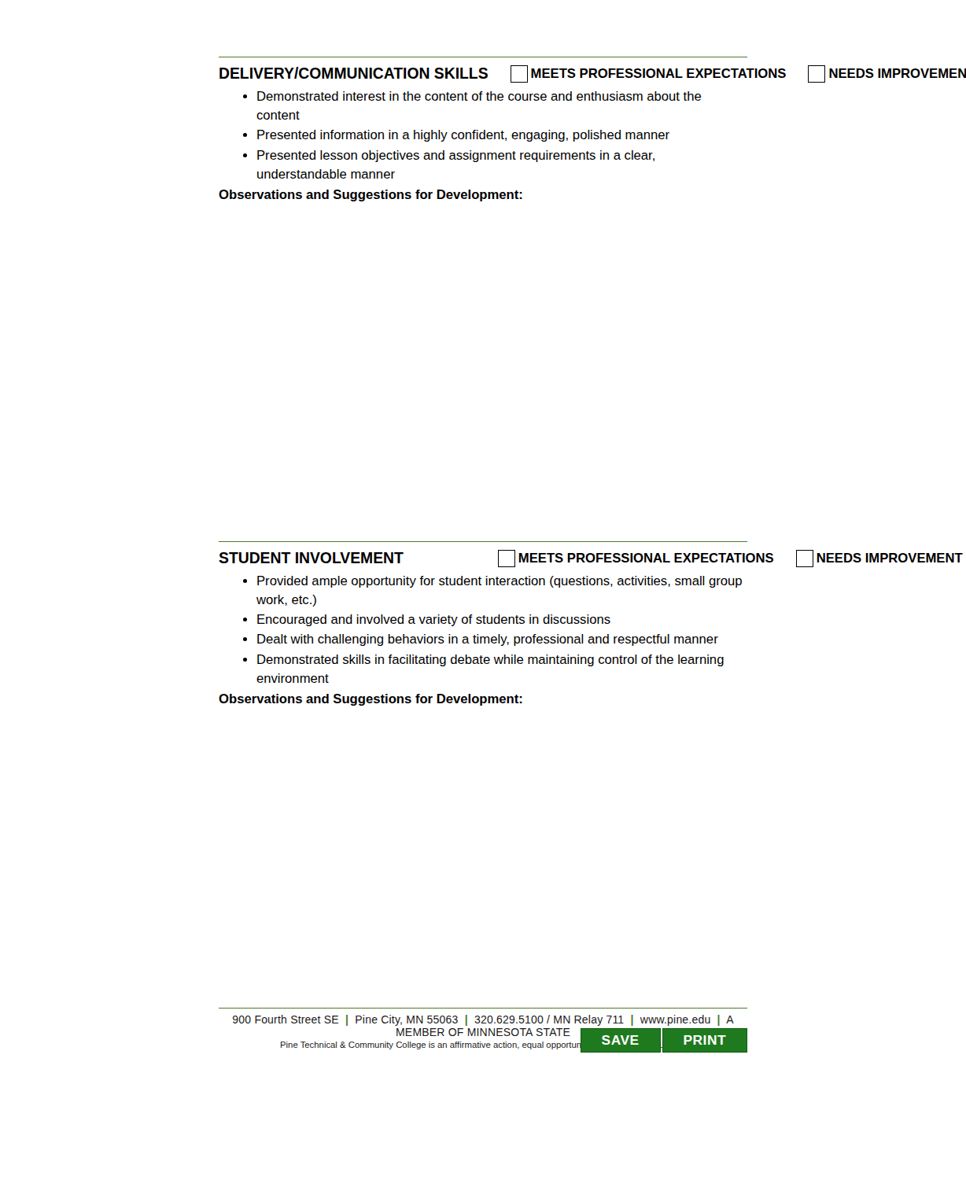DELIVERY/COMMUNICATION SKILLS MEETS PROFESSIONAL EXPECTATIONS NEEDS IMPROVEMENT
Demonstrated interest in the content of the course and enthusiasm about the content
Presented information in a highly confident, engaging, polished manner
Presented lesson objectives and assignment requirements in a clear, understandable manner
Observations and Suggestions for Development:
STUDENT INVOLVEMENT MEETS PROFESSIONAL EXPECTATIONS NEEDS IMPROVEMENT
Provided ample opportunity for student interaction (questions, activities, small group work, etc.)
Encouraged and involved a variety of students in discussions
Dealt with challenging behaviors in a timely, professional and respectful manner
Demonstrated skills in facilitating debate while maintaining control of the learning environment
Observations and Suggestions for Development:
900 Fourth Street SE | Pine City, MN 55063 | 320.629.5100 / MN Relay 711 | www.pine.edu | A MEMBER OF MINNESOTA STATE
Pine Technical & Community College is an affirmative action, equal opportunity employer and educator.
SAVE
PRINT